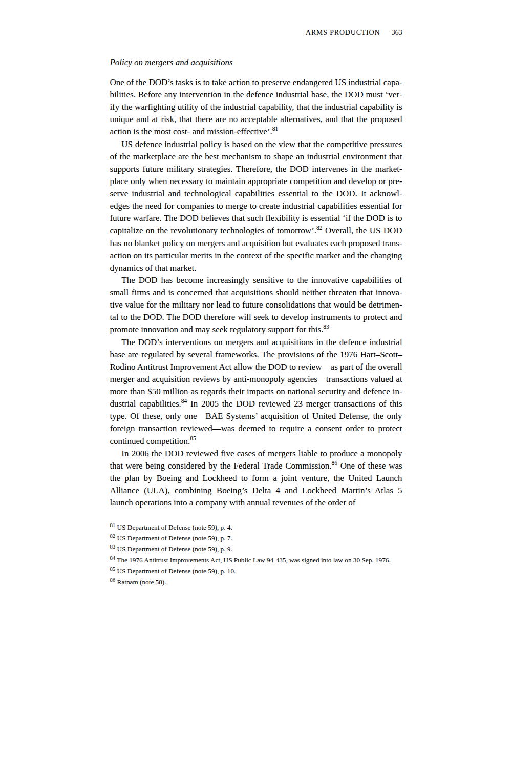ARMS PRODUCTION363
Policy on mergers and acquisitions
One of the DOD’s tasks is to take action to preserve endangered US industrial capabilities. Before any intervention in the defence industrial base, the DOD must ‘verify the warfighting utility of the industrial capability, that the industrial capability is unique and at risk, that there are no acceptable alternatives, and that the proposed action is the most cost- and mission-effective’.81
US defence industrial policy is based on the view that the competitive pressures of the marketplace are the best mechanism to shape an industrial environment that supports future military strategies. Therefore, the DOD intervenes in the marketplace only when necessary to maintain appropriate competition and develop or preserve industrial and technological capabilities essential to the DOD. It acknowledges the need for companies to merge to create industrial capabilities essential for future warfare. The DOD believes that such flexibility is essential ‘if the DOD is to capitalize on the revolutionary technologies of tomorrow’.82 Overall, the US DOD has no blanket policy on mergers and acquisition but evaluates each proposed transaction on its particular merits in the context of the specific market and the changing dynamics of that market.
The DOD has become increasingly sensitive to the innovative capabilities of small firms and is concerned that acquisitions should neither threaten that innovative value for the military nor lead to future consolidations that would be detrimental to the DOD. The DOD therefore will seek to develop instruments to protect and promote innovation and may seek regulatory support for this.83
The DOD’s interventions on mergers and acquisitions in the defence industrial base are regulated by several frameworks. The provisions of the 1976 Hart–Scott–Rodino Antitrust Improvement Act allow the DOD to review—as part of the overall merger and acquisition reviews by anti-monopoly agencies—transactions valued at more than $50 million as regards their impacts on national security and defence industrial capabilities.84 In 2005 the DOD reviewed 23 merger transactions of this type. Of these, only one—BAE Systems’ acquisition of United Defense, the only foreign transaction reviewed—was deemed to require a consent order to protect continued competition.85
In 2006 the DOD reviewed five cases of mergers liable to produce a monopoly that were being considered by the Federal Trade Commission.86 One of these was the plan by Boeing and Lockheed to form a joint venture, the United Launch Alliance (ULA), combining Boeing’s Delta 4 and Lockheed Martin’s Atlas 5 launch operations into a company with annual revenues of the order of
81 US Department of Defense (note 59), p. 4.
82 US Department of Defense (note 59), p. 7.
83 US Department of Defense (note 59), p. 9.
84 The 1976 Antitrust Improvements Act, US Public Law 94-435, was signed into law on 30 Sep. 1976.
85 US Department of Defense (note 59), p. 10.
86 Ratnam (note 58).